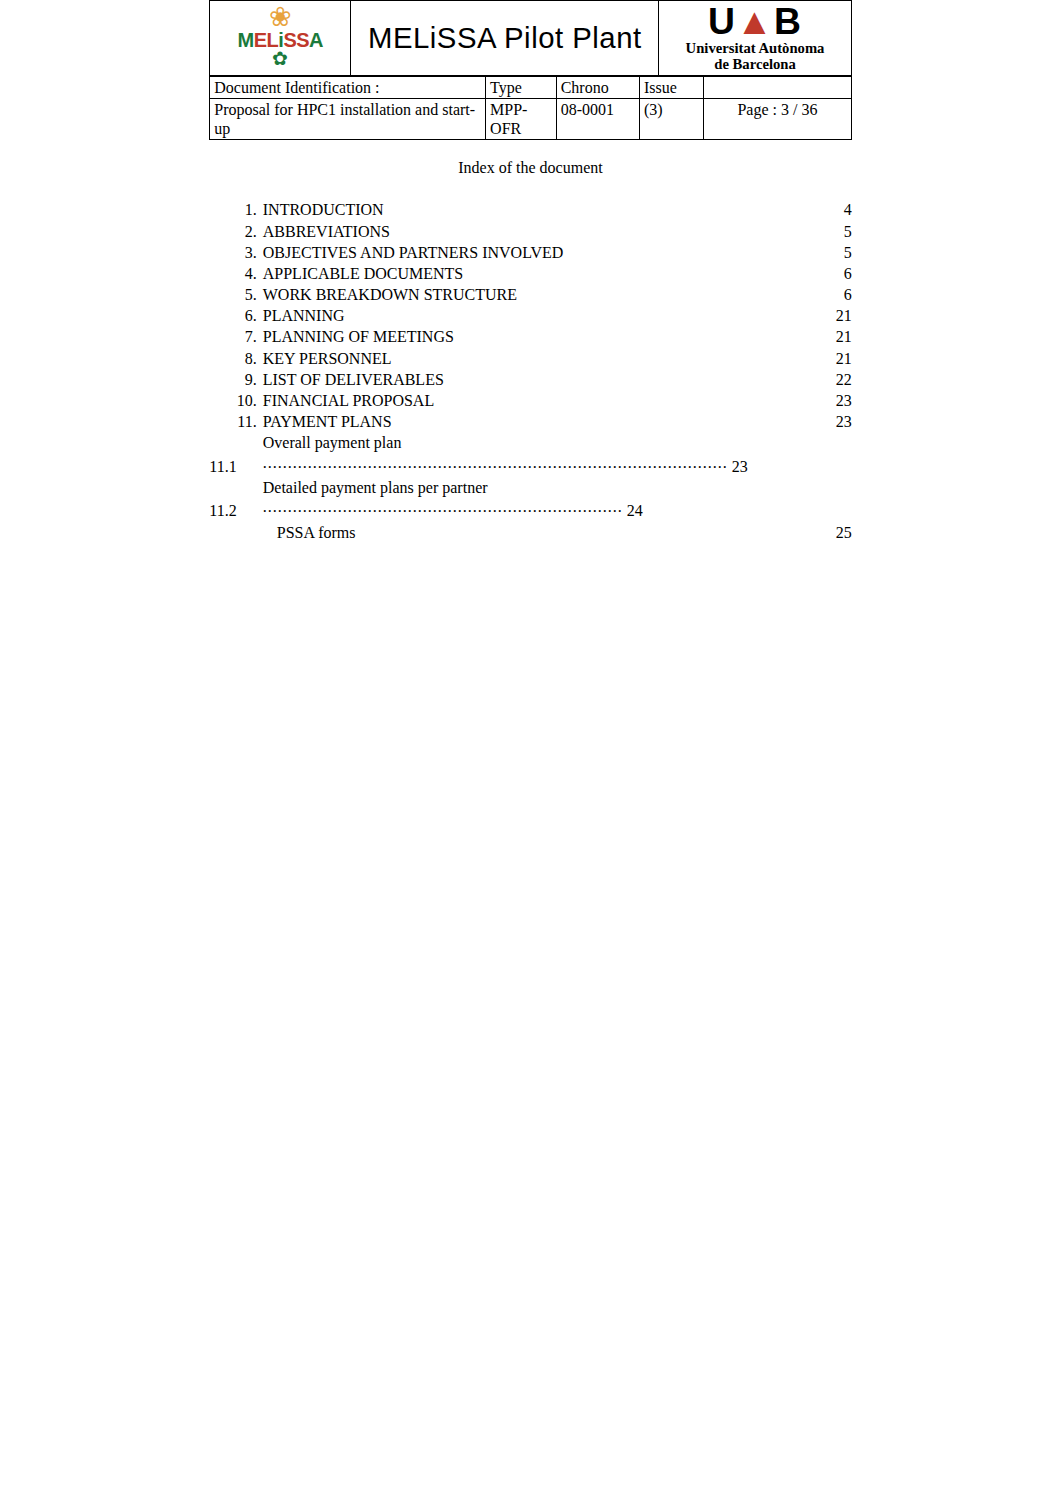| ❀ M EL i SS A ✿ | MELiSSA Pilot Plant | U ▲ B Universitat Autònoma de Barcelona |
| Document Identification : | Type | Chrono | Issue | |
| Proposal for HPC1 installation and start-up | MPP-OFR | 08-0001 | (3) | Page : 3 / 36 |
Index of the document
| 1. | INTRODUCTION | 4 |
| 2. | ABBREVIATIONS | 5 |
| 3. | OBJECTIVES AND PARTNERS INVOLVED | 5 |
| 4. | APPLICABLE DOCUMENTS | 6 |
| 5. | WORK BREAKDOWN STRUCTURE | 6 |
| 6. | PLANNING | 21 |
| 7. | PLANNING OF MEETINGS | 21 |
| 8. | KEY PERSONNEL | 21 |
| 9. | LIST OF DELIVERABLES | 22 |
| 10. | FINANCIAL PROPOSAL | 23 |
| 11. | PAYMENT PLANS | 23 |
| 11.1 | Overall payment plan ............................................................................................. 23 | |
| 11.2 | Detailed payment plans per partner ........................................................................ 24 | |
| | PSSA forms | 25 |